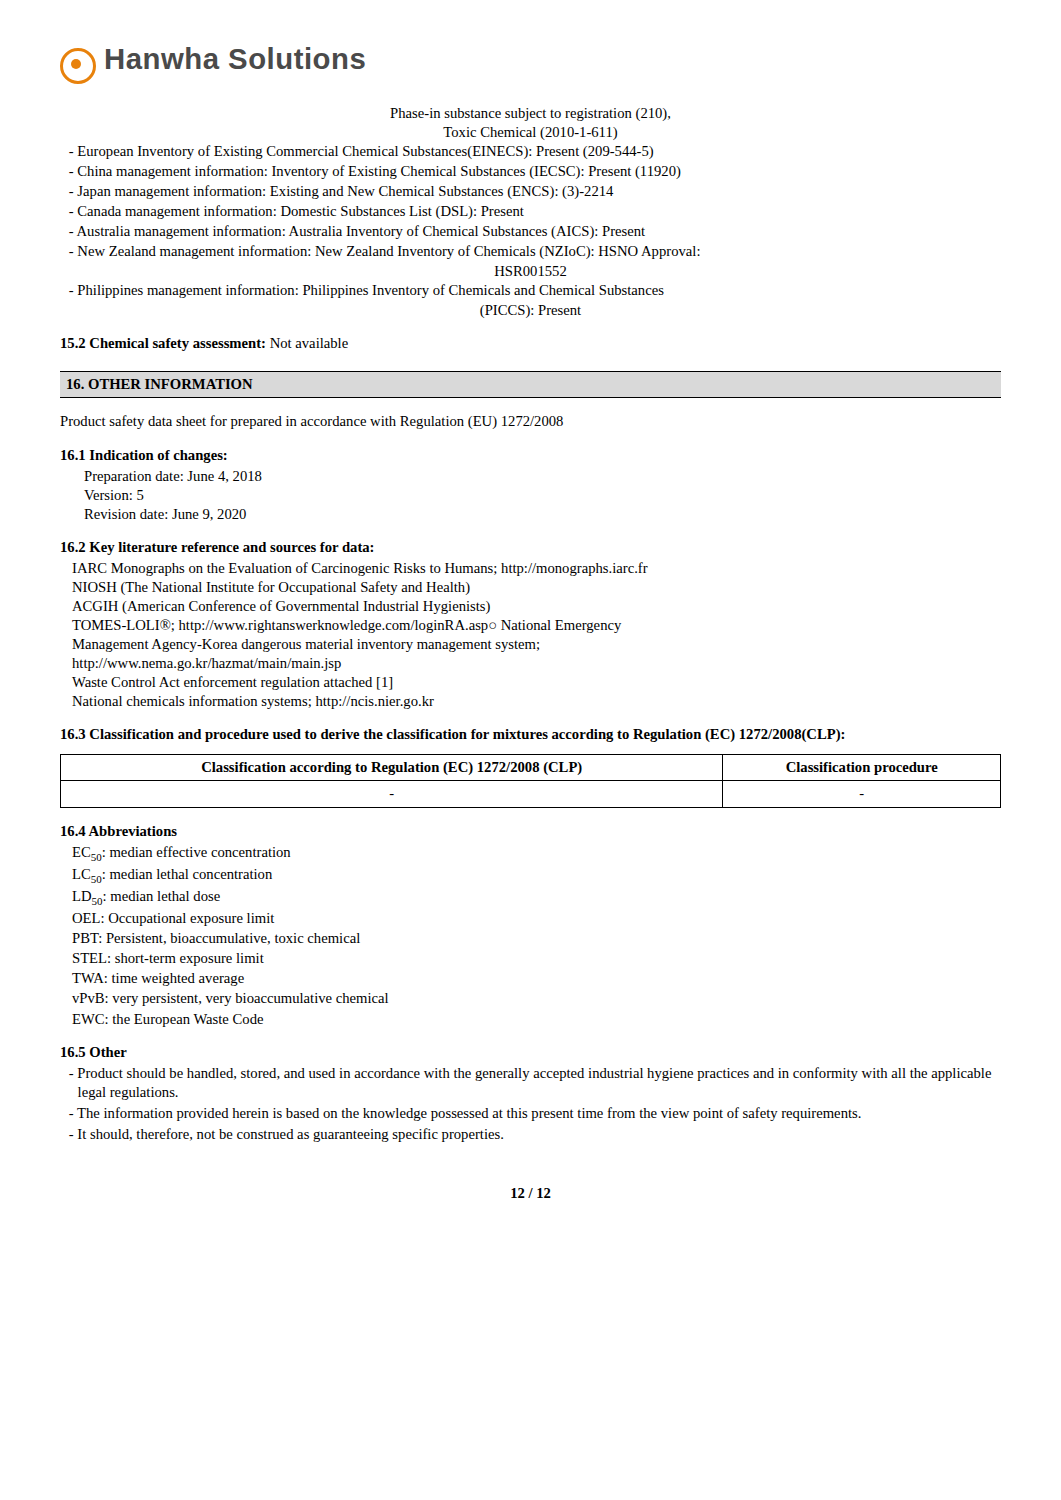Hanwha Solutions
Phase-in substance subject to registration (210),
Toxic Chemical (2010-1-611)
- European Inventory of Existing Commercial Chemical Substances(EINECS): Present (209-544-5)
- China management information: Inventory of Existing Chemical Substances (IECSC): Present (11920)
- Japan management information: Existing and New Chemical Substances (ENCS): (3)-2214
- Canada management information: Domestic Substances List (DSL): Present
- Australia management information: Australia Inventory of Chemical Substances (AICS): Present
- New Zealand management information: New Zealand Inventory of Chemicals (NZIoC): HSNO Approval:
HSR001552
- Philippines management information: Philippines Inventory of Chemicals and Chemical Substances
(PICCS): Present
15.2 Chemical safety assessment: Not available
16. OTHER INFORMATION
Product safety data sheet for prepared in accordance with Regulation (EU) 1272/2008
16.1 Indication of changes:
Preparation date: June 4, 2018
Version: 5
Revision date: June 9, 2020
16.2 Key literature reference and sources for data:
IARC Monographs on the Evaluation of Carcinogenic Risks to Humans; http://monographs.iarc.fr
NIOSH (The National Institute for Occupational Safety and Health)
ACGIH (American Conference of Governmental Industrial Hygienists)
TOMES-LOLI®; http://www.rightanswerknowledge.com/loginRA.asp○ National Emergency
Management Agency-Korea dangerous material inventory management system;
http://www.nema.go.kr/hazmat/main/main.jsp
Waste Control Act enforcement regulation attached [1]
National chemicals information systems; http://ncis.nier.go.kr
16.3 Classification and procedure used to derive the classification for mixtures according to Regulation (EC) 1272/2008(CLP):
| Classification according to Regulation (EC) 1272/2008 (CLP) | Classification procedure |
| --- | --- |
| - | - |
16.4 Abbreviations
EC50: median effective concentration
LC50: median lethal concentration
LD50: median lethal dose
OEL: Occupational exposure limit
PBT: Persistent, bioaccumulative, toxic chemical
STEL: short-term exposure limit
TWA: time weighted average
vPvB: very persistent, very bioaccumulative chemical
EWC: the European Waste Code
16.5 Other
- Product should be handled, stored, and used in accordance with the generally accepted industrial hygiene practices and in conformity with all the applicable legal regulations.
- The information provided herein is based on the knowledge possessed at this present time from the view point of safety requirements.
- It should, therefore, not be construed as guaranteeing specific properties.
12 / 12